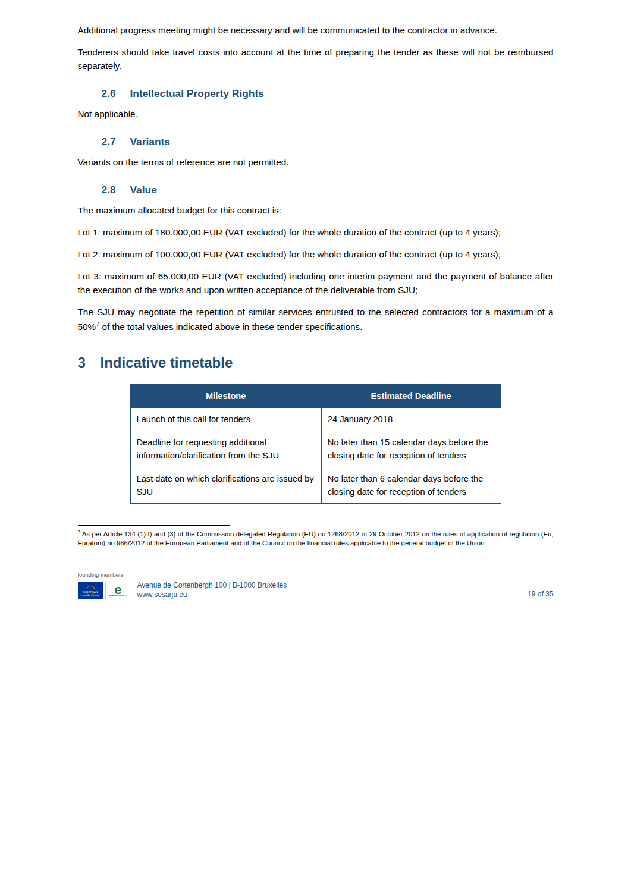Additional progress meeting might be necessary and will be communicated to the contractor in advance.
Tenderers should take travel costs into account at the time of preparing the tender as these will not be reimbursed separately.
2.6 Intellectual Property Rights
Not applicable.
2.7 Variants
Variants on the terms of reference are not permitted.
2.8 Value
The maximum allocated budget for this contract is:
Lot 1: maximum of 180.000,00 EUR (VAT excluded) for the whole duration of the contract (up to 4 years);
Lot 2: maximum of 100.000,00 EUR (VAT excluded) for the whole duration of the contract (up to 4 years);
Lot 3: maximum of 65.000,00 EUR (VAT excluded) including one interim payment and the payment of balance after the execution of the works and upon written acceptance of the deliverable from SJU;
The SJU may negotiate the repetition of similar services entrusted to the selected contractors for a maximum of a 50%7 of the total values indicated above in these tender specifications.
3 Indicative timetable
| Milestone | Estimated Deadline |
| --- | --- |
| Launch of this call for tenders | 24 January 2018 |
| Deadline for requesting additional information/clarification from the SJU | No later than 15 calendar days before the closing date for reception of tenders |
| Last date on which clarifications are issued by SJU | No later than 6 calendar days before the closing date for reception of tenders |
7 As per Article 134 (1) f) and (3) of the Commission delegated Regulation (EU) no 1268/2012 of 29 October 2012 on the rules of application of regulation (Eu, Euratom) no 966/2012 of the European Parliament and of the Council on the financial rules applicable to the general budget of the Union
founding members
EUROPEAN COMMISSION
eEUROCONTROL
Avenue de Cortenbergh 100 | B-1000 Bruxelles
www.sesarju.eu
19 of 35